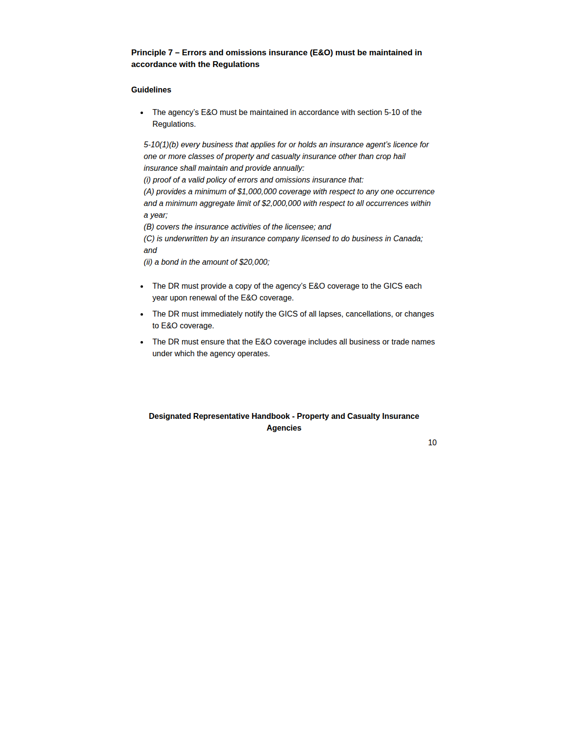Principle 7 – Errors and omissions insurance (E&O) must be maintained in accordance with the Regulations
Guidelines
The agency’s E&O must be maintained in accordance with section 5-10 of the Regulations.
5-10(1)(b) every business that applies for or holds an insurance agent’s licence for one or more classes of property and casualty insurance other than crop hail insurance shall maintain and provide annually:
(i) proof of a valid policy of errors and omissions insurance that:
(A) provides a minimum of $1,000,000 coverage with respect to any one occurrence and a minimum aggregate limit of $2,000,000 with respect to all occurrences within a year;
(B) covers the insurance activities of the licensee; and
(C) is underwritten by an insurance company licensed to do business in Canada; and
(ii) a bond in the amount of $20,000;
The DR must provide a copy of the agency’s E&O coverage to the GICS each year upon renewal of the E&O coverage.
The DR must immediately notify the GICS of all lapses, cancellations, or changes to E&O coverage.
The DR must ensure that the E&O coverage includes all business or trade names under which the agency operates.
Designated Representative Handbook - Property and Casualty Insurance Agencies
10